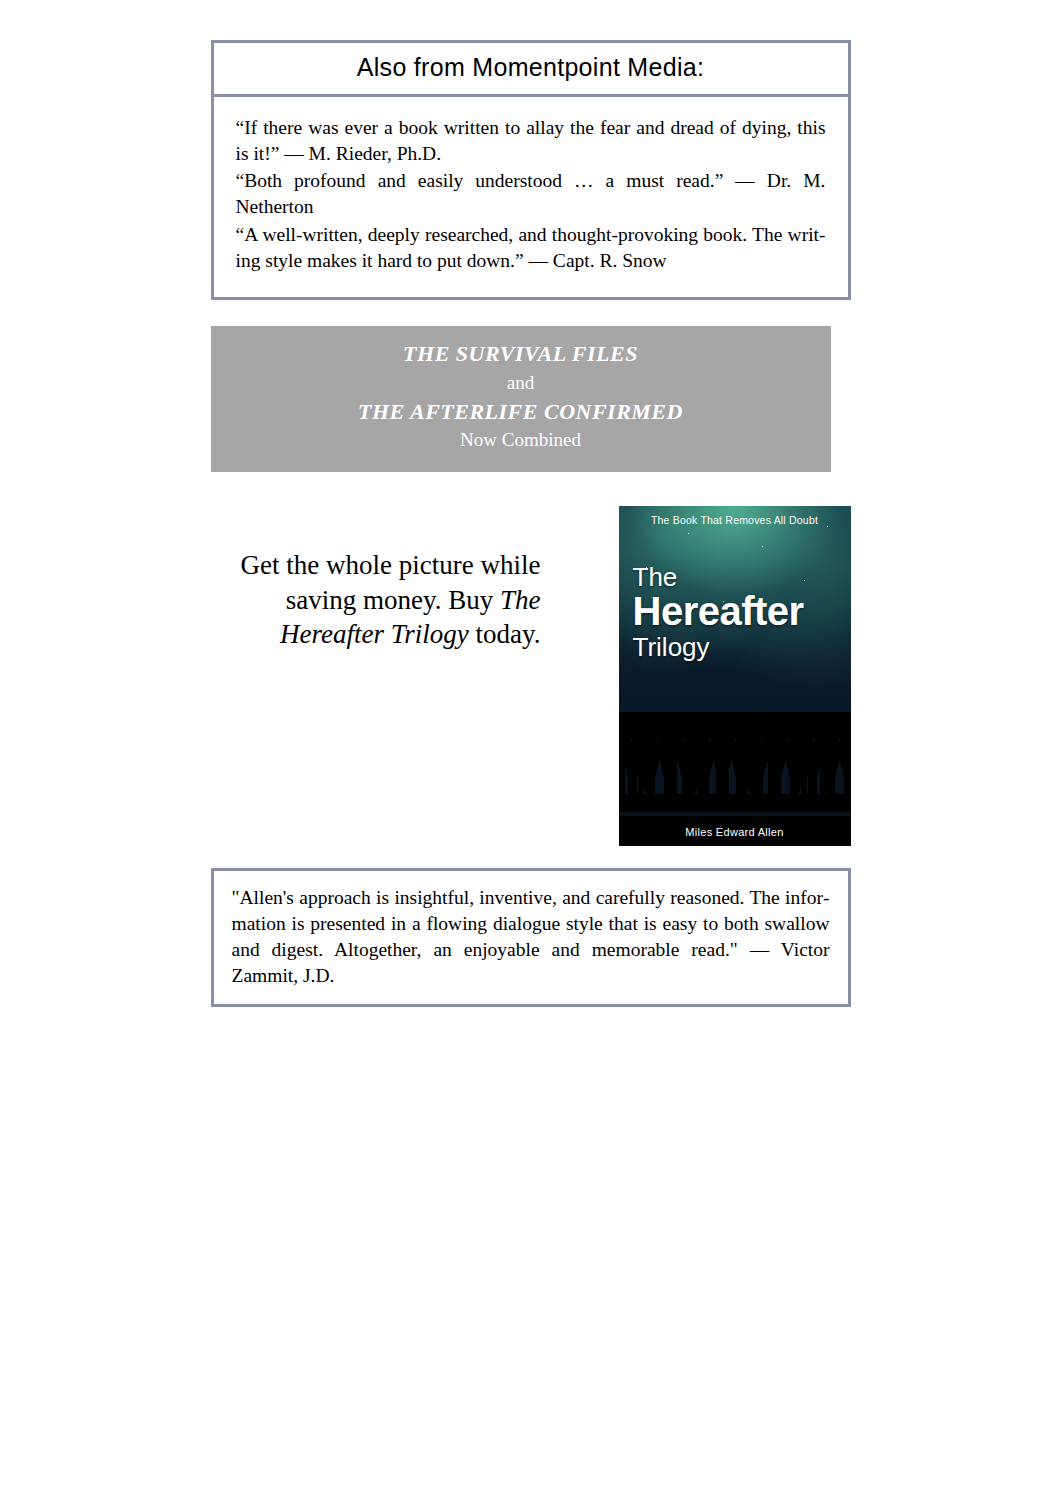Also from Momentpoint Media:
“If there was ever a book written to allay the fear and dread of dying, this is it!” — M. Rieder, Ph.D.
“Both profound and easily understood … a must read.” — Dr. M. Netherton
“A well-written, deeply researched, and thought-provoking book. The writing style makes it hard to put down.” — Capt. R. Snow
THE SURVIVAL FILES
and
THE AFTERLIFE CONFIRMED
Now Combined
Get the whole picture while saving money. Buy The Hereafter Trilogy today.
The Book That Removes All Doubt
The
Hereafter
Trilogy
Miles Edward Allen
"Allen's approach is insightful, inventive, and carefully reasoned. The information is presented in a flowing dialogue style that is easy to both swallow and digest. Altogether, an enjoyable and memorable read." — Victor Zammit, J.D.